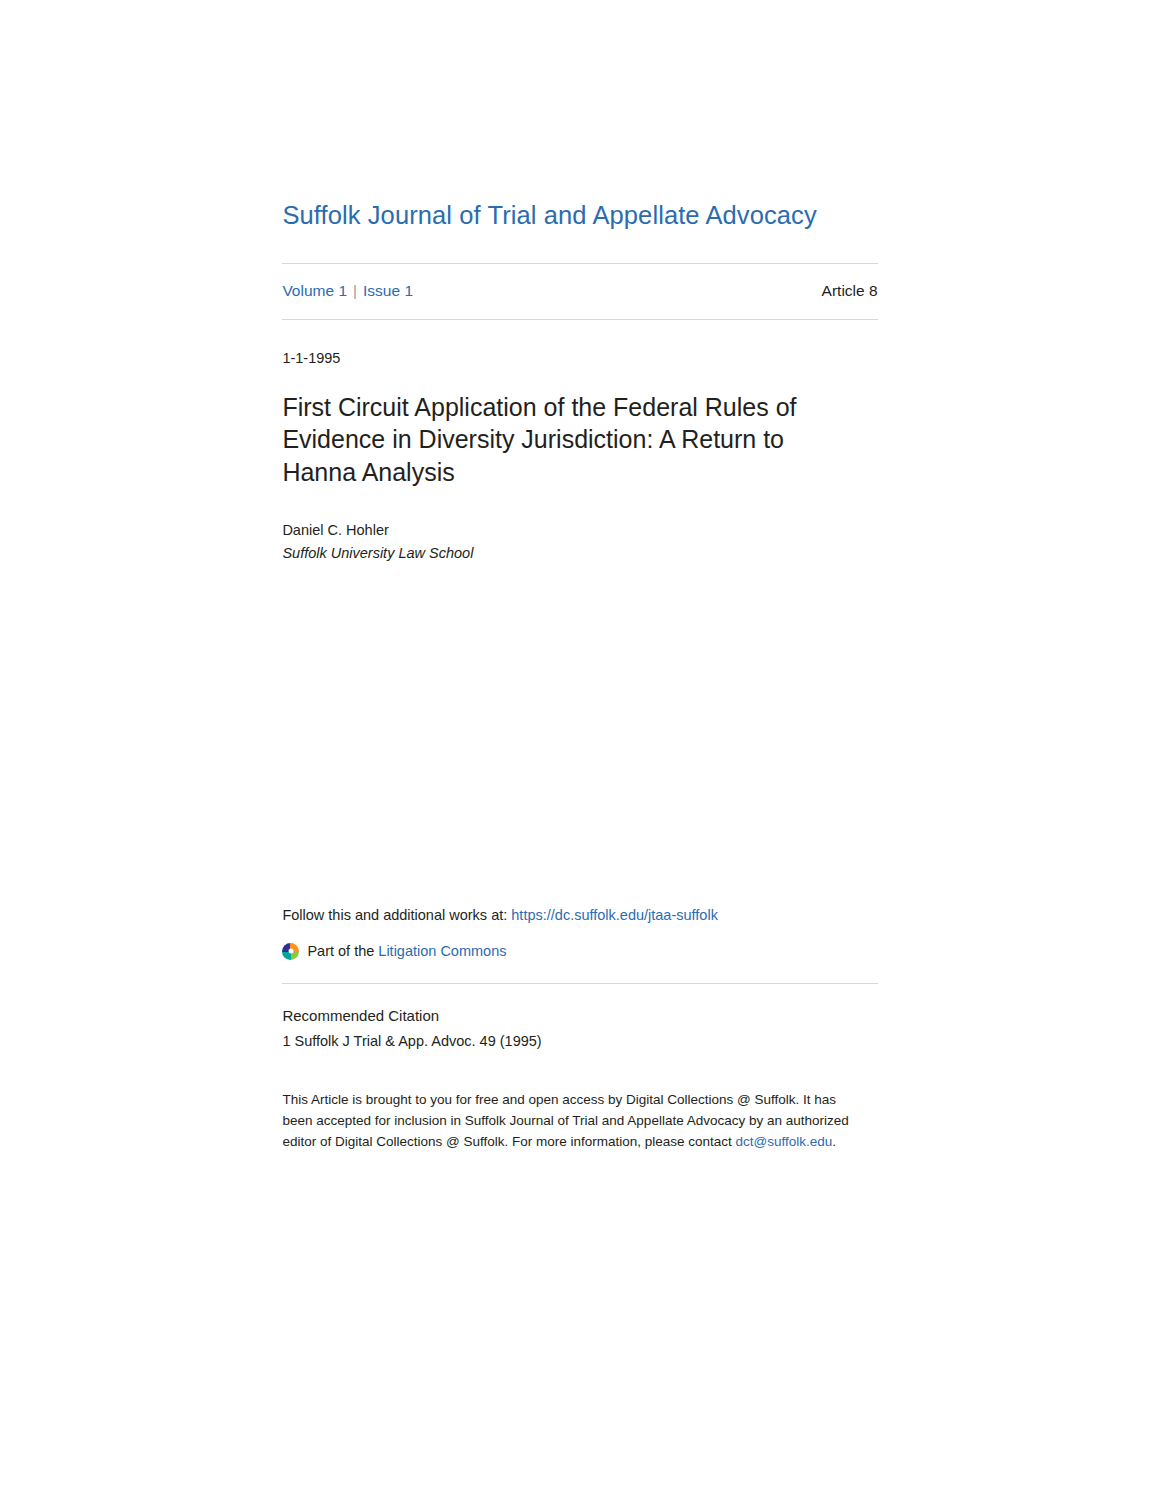Suffolk Journal of Trial and Appellate Advocacy
Volume 1|Issue 1
Article 8
1-1-1995
First Circuit Application of the Federal Rules of Evidence in Diversity Jurisdiction: A Return to Hanna Analysis
Daniel C. Hohler
Suffolk University Law School
Follow this and additional works at: https://dc.suffolk.edu/jtaa-suffolk
Part of the Litigation Commons
Recommended Citation
1 Suffolk J Trial & App. Advoc. 49 (1995)
This Article is brought to you for free and open access by Digital Collections @ Suffolk. It has been accepted for inclusion in Suffolk Journal of Trial and Appellate Advocacy by an authorized editor of Digital Collections @ Suffolk. For more information, please contact dct@suffolk.edu.